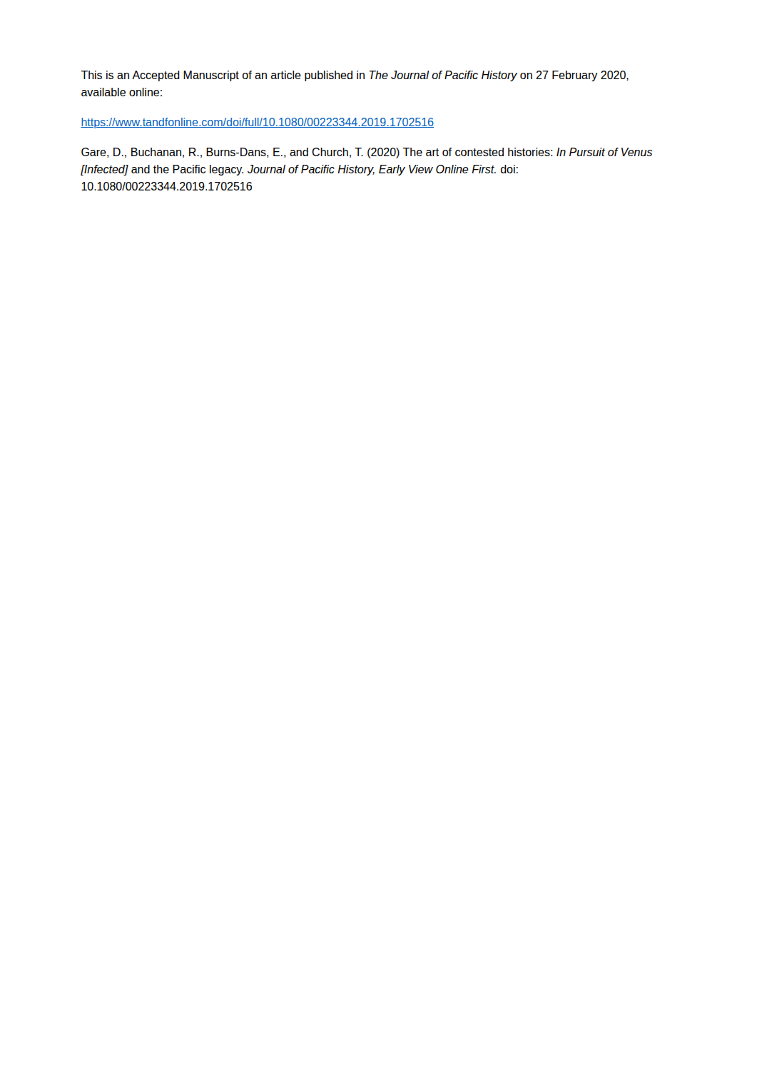This is an Accepted Manuscript of an article published in The Journal of Pacific History on 27 February 2020, available online:
https://www.tandfonline.com/doi/full/10.1080/00223344.2019.1702516
Gare, D., Buchanan, R., Burns-Dans, E., and Church, T. (2020) The art of contested histories: In Pursuit of Venus [Infected] and the Pacific legacy. Journal of Pacific History, Early View Online First. doi: 10.1080/00223344.2019.1702516